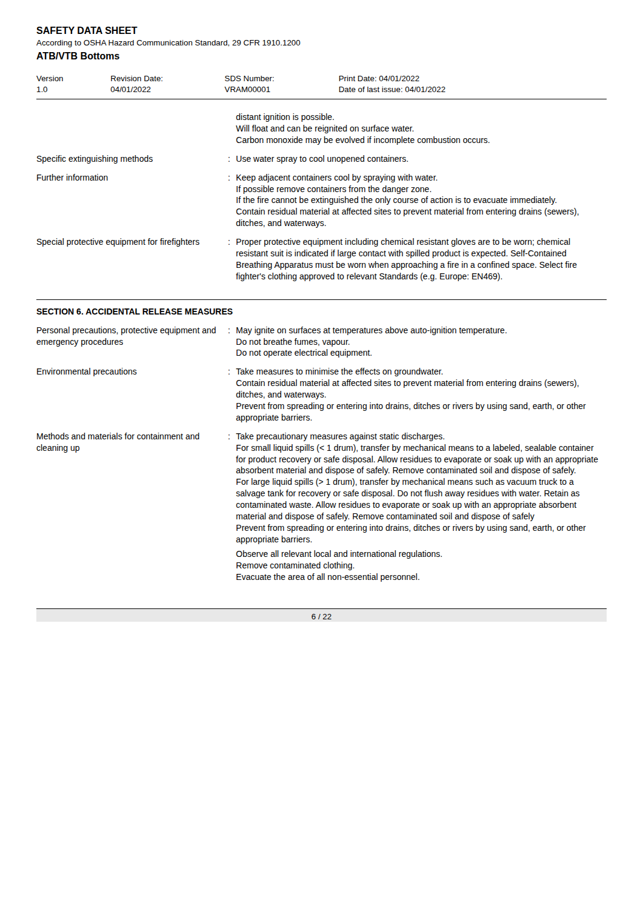SAFETY DATA SHEET
According to OSHA Hazard Communication Standard, 29 CFR 1910.1200
ATB/VTB Bottoms
| Version 1.0 | Revision Date: 04/01/2022 | SDS Number: VRAM00001 | Print Date: 04/01/2022 Date of last issue: 04/01/2022 |
| | | distant ignition is possible. Will float and can be reignited on surface water. Carbon monoxide may be evolved if incomplete combustion occurs. |
| Specific extinguishing methods | : | Use water spray to cool unopened containers. |
| Further information | : | Keep adjacent containers cool by spraying with water. If possible remove containers from the danger zone. If the fire cannot be extinguished the only course of action is to evacuate immediately. Contain residual material at affected sites to prevent material from entering drains (sewers), ditches, and waterways. |
| Special protective equipment for firefighters | : | Proper protective equipment including chemical resistant gloves are to be worn; chemical resistant suit is indicated if large contact with spilled product is expected. Self-Contained Breathing Apparatus must be worn when approaching a fire in a confined space. Select fire fighter's clothing approved to relevant Standards (e.g. Europe: EN469). |
SECTION 6. ACCIDENTAL RELEASE MEASURES
| Personal precautions, protective equipment and emergency procedures | : | May ignite on surfaces at temperatures above auto-ignition temperature. Do not breathe fumes, vapour. Do not operate electrical equipment. |
| Environmental precautions | : | Take measures to minimise the effects on groundwater. Contain residual material at affected sites to prevent material from entering drains (sewers), ditches, and waterways. Prevent from spreading or entering into drains, ditches or rivers by using sand, earth, or other appropriate barriers. |
| Methods and materials for containment and cleaning up | : | Take precautionary measures against static discharges. For small liquid spills (< 1 drum), transfer by mechanical means to a labeled, sealable container for product recovery or safe disposal. Allow residues to evaporate or soak up with an appropriate absorbent material and dispose of safely. Remove contaminated soil and dispose of safely. For large liquid spills (> 1 drum), transfer by mechanical means such as vacuum truck to a salvage tank for recovery or safe disposal. Do not flush away residues with water. Retain as contaminated waste. Allow residues to evaporate or soak up with an appropriate absorbent material and dispose of safely. Remove contaminated soil and dispose of safely Prevent from spreading or entering into drains, ditches or rivers by using sand, earth, or other appropriate barriers. Observe all relevant local and international regulations. Remove contaminated clothing. Evacuate the area of all non-essential personnel. |
6 / 22